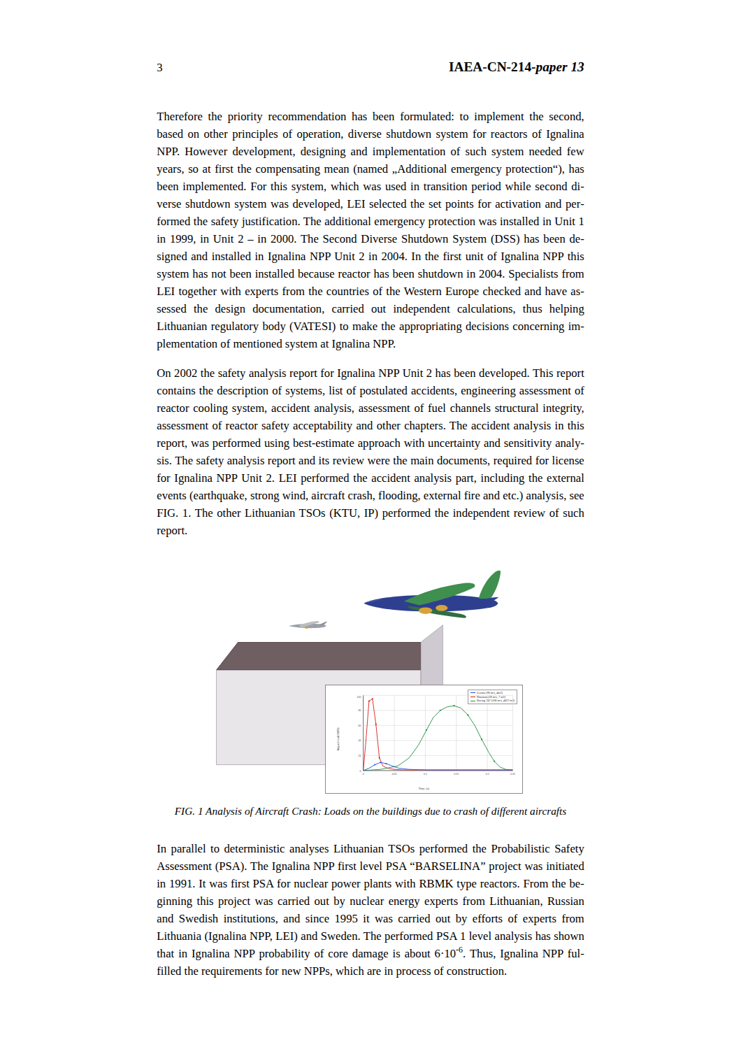3
IAEA-CN-214-paper 13
Therefore the priority recommendation has been formulated: to implement the second, based on other principles of operation, diverse shutdown system for reactors of Ignalina NPP. However development, designing and implementation of such system needed few years, so at first the compensating mean (named „Additional emergency protection“), has been implemented. For this system, which was used in transition period while second diverse shutdown system was developed, LEI selected the set points for activation and performed the safety justification. The additional emergency protection was installed in Unit 1 in 1999, in Unit 2 – in 2000. The Second Diverse Shutdown System (DSS) has been designed and installed in Ignalina NPP Unit 2 in 2004. In the first unit of Ignalina NPP this system has not been installed because reactor has been shutdown in 2004. Specialists from LEI together with experts from the countries of the Western Europe checked and have assessed the design documentation, carried out independent calculations, thus helping Lithuanian regulatory body (VATESI) to make the appropriating decisions concerning implementation of mentioned system at Ignalina NPP.
On 2002 the safety analysis report for Ignalina NPP Unit 2 has been developed. This report contains the description of systems, list of postulated accidents, engineering assessment of reactor cooling system, accident analysis, assessment of fuel channels structural integrity, assessment of reactor safety acceptability and other chapters. The accident analysis in this report, was performed using best-estimate approach with uncertainty and sensitivity analysis. The safety analysis report and its review were the main documents, required for license for Ignalina NPP Unit 2. LEI performed the accident analysis part, including the external events (earthquake, strong wind, aircraft crash, flooding, external fire and etc.) analysis, see FIG. 1. The other Lithuanian TSOs (KTU, IP) performed the independent review of such report.
Cessna (90 m/s, 4m2)
Phantom (28 m/s, 7 m2)
Boeing 747 (100 m/s, 4637 m2)
Impact load (MN)
Time (s)
0 20 40 60 80 100 0 0.05 0.1 0.15 0.2 0.25
FIG. 1 Analysis of Aircraft Crash: Loads on the buildings due to crash of different aircrafts
In parallel to deterministic analyses Lithuanian TSOs performed the Probabilistic Safety Assessment (PSA). The Ignalina NPP first level PSA “BARSELINA” project was initiated in 1991. It was first PSA for nuclear power plants with RBMK type reactors. From the beginning this project was carried out by nuclear energy experts from Lithuanian, Russian and Swedish institutions, and since 1995 it was carried out by efforts of experts from Lithuania (Ignalina NPP, LEI) and Sweden. The performed PSA 1 level analysis has shown that in Ignalina NPP probability of core damage is about 6·10-6. Thus, Ignalina NPP fulfilled the requirements for new NPPs, which are in process of construction.